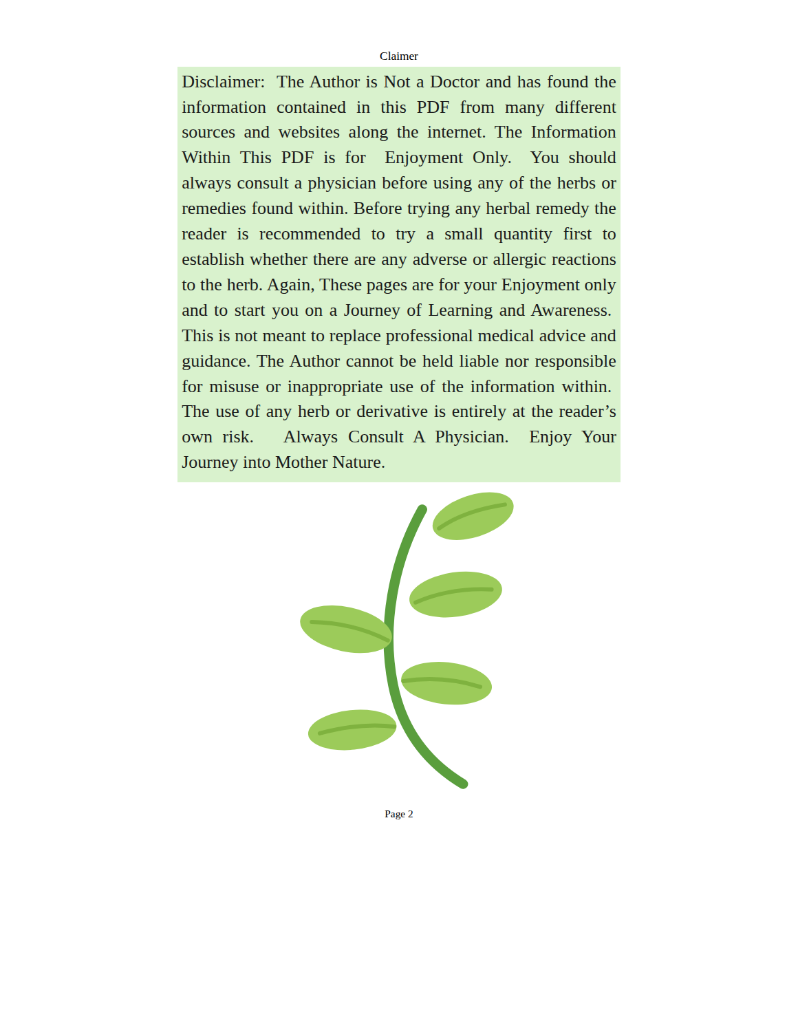Claimer
Disclaimer: The Author is Not a Doctor and has found the information contained in this PDF from many different sources and websites along the internet. The Information Within This PDF is for Enjoyment Only. You should always consult a physician before using any of the herbs or remedies found within. Before trying any herbal remedy the reader is recommended to try a small quantity first to establish whether there are any adverse or allergic reactions to the herb. Again, These pages are for your Enjoyment only and to start you on a Journey of Learning and Awareness. This is not meant to replace professional medical advice and guidance. The Author cannot be held liable nor responsible for misuse or inappropriate use of the information within. The use of any herb or derivative is entirely at the reader’s own risk. Always Consult A Physician. Enjoy Your Journey into Mother Nature.
Page 2